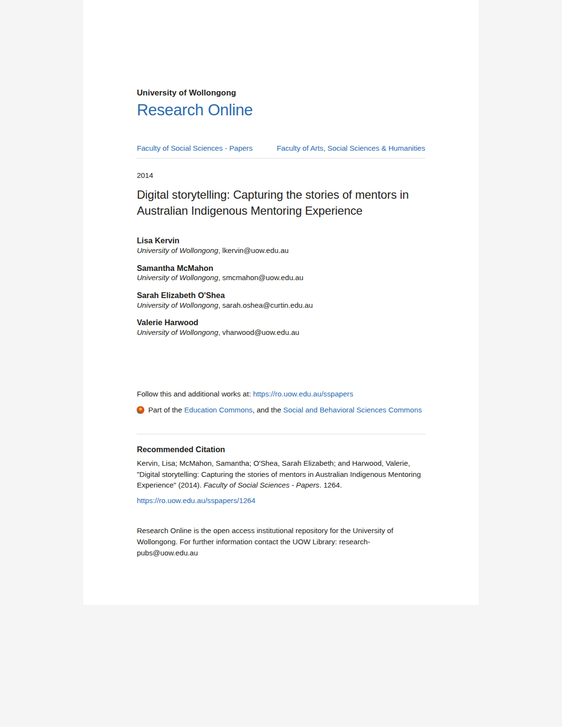University of Wollongong
Research Online
Faculty of Social Sciences - Papers
Faculty of Arts, Social Sciences & Humanities
2014
Digital storytelling: Capturing the stories of mentors in Australian Indigenous Mentoring Experience
Lisa Kervin
University of Wollongong, lkervin@uow.edu.au
Samantha McMahon
University of Wollongong, smcmahon@uow.edu.au
Sarah Elizabeth O'Shea
University of Wollongong, sarah.oshea@curtin.edu.au
Valerie Harwood
University of Wollongong, vharwood@uow.edu.au
Follow this and additional works at: https://ro.uow.edu.au/sspapers
Part of the Education Commons, and the Social and Behavioral Sciences Commons
Recommended Citation
Kervin, Lisa; McMahon, Samantha; O'Shea, Sarah Elizabeth; and Harwood, Valerie, "Digital storytelling: Capturing the stories of mentors in Australian Indigenous Mentoring Experience" (2014). Faculty of Social Sciences - Papers. 1264.
https://ro.uow.edu.au/sspapers/1264
Research Online is the open access institutional repository for the University of Wollongong. For further information contact the UOW Library: research-pubs@uow.edu.au